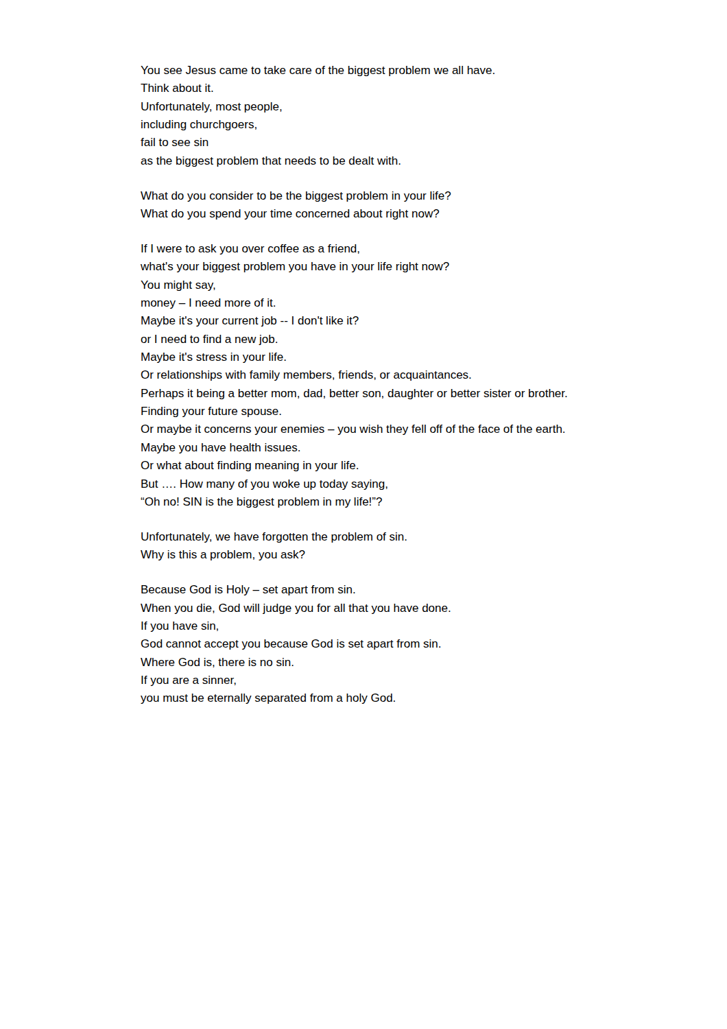You see Jesus came to take care of the biggest problem we all have.
Think about it.
Unfortunately, most people,
including churchgoers,
fail to see sin
as the biggest problem that needs to be dealt with.
What do you consider to be the biggest problem in your life?
What do you spend your time concerned about right now?
If I were to ask you over coffee as a friend,
what's your biggest problem you have in your life right now?
You might say,
money – I need more of it.
Maybe it's your current job -- I don't like it?
or I need to find a new job.
Maybe it's stress in your life.
Or relationships with family members, friends, or acquaintances.
Perhaps it being a better mom, dad, better son, daughter or better sister or brother.
Finding your future spouse.
Or maybe it concerns your enemies – you wish they fell off of the face of the earth.
Maybe you have health issues.
Or what about finding meaning in your life.
But …. How many of you woke up today saying,
“Oh no! SIN is the biggest problem in my life!”?
Unfortunately, we have forgotten the problem of sin.
Why is this a problem, you ask?
Because God is Holy – set apart from sin.
When you die, God will judge you for all that you have done.
If you have sin,
God cannot accept you because God is set apart from sin.
Where God is, there is no sin.
If you are a sinner,
you must be eternally separated from a holy God.